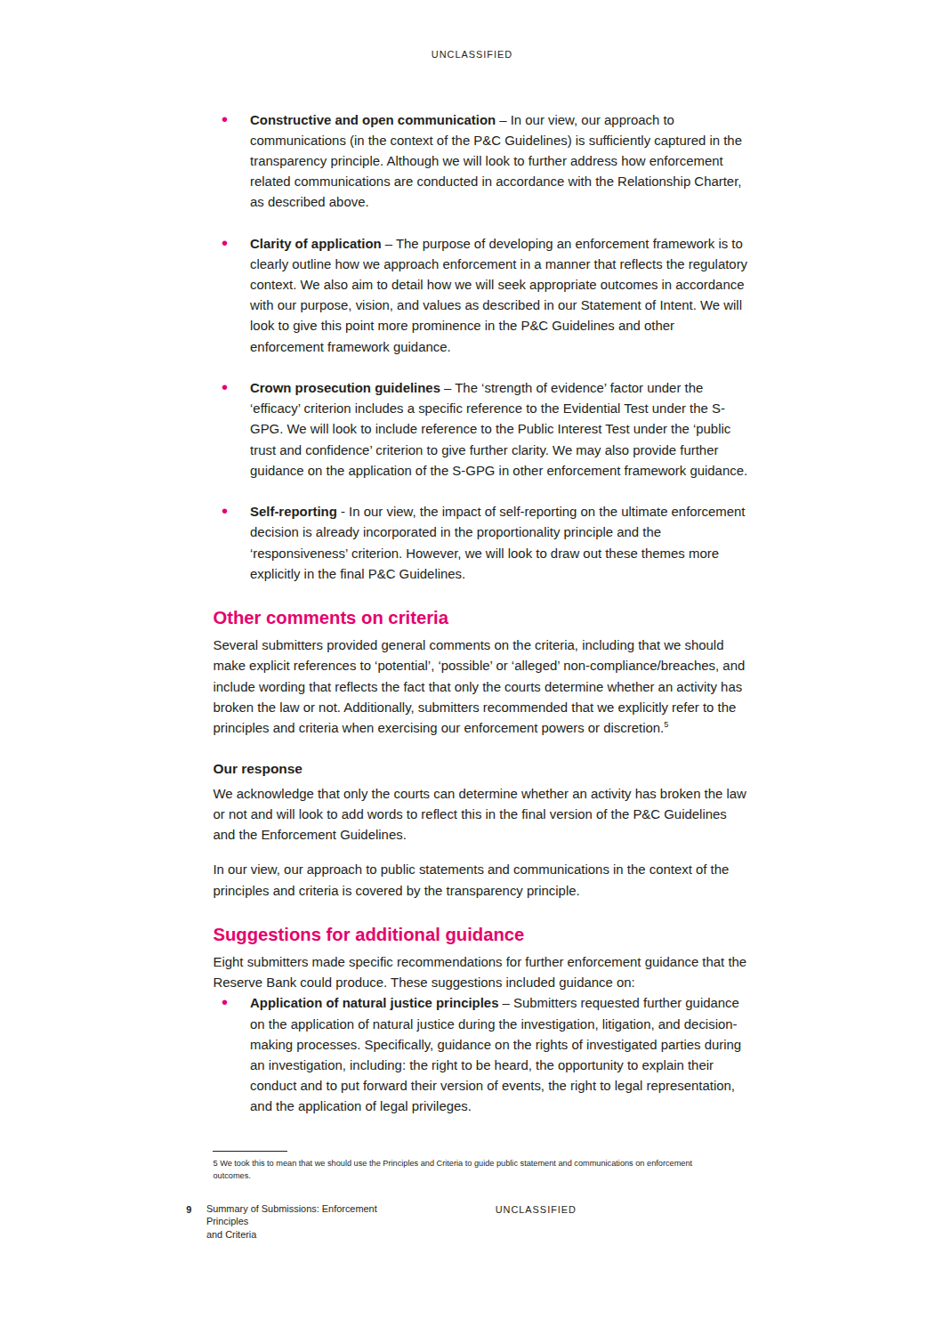UNCLASSIFIED
Constructive and open communication – In our view, our approach to communications (in the context of the P&C Guidelines) is sufficiently captured in the transparency principle. Although we will look to further address how enforcement related communications are conducted in accordance with the Relationship Charter, as described above.
Clarity of application – The purpose of developing an enforcement framework is to clearly outline how we approach enforcement in a manner that reflects the regulatory context. We also aim to detail how we will seek appropriate outcomes in accordance with our purpose, vision, and values as described in our Statement of Intent. We will look to give this point more prominence in the P&C Guidelines and other enforcement framework guidance.
Crown prosecution guidelines – The ‘strength of evidence’ factor under the ‘efficacy’ criterion includes a specific reference to the Evidential Test under the S-GPG. We will look to include reference to the Public Interest Test under the ‘public trust and confidence’ criterion to give further clarity. We may also provide further guidance on the application of the S-GPG in other enforcement framework guidance.
Self-reporting - In our view, the impact of self-reporting on the ultimate enforcement decision is already incorporated in the proportionality principle and the ‘responsiveness’ criterion. However, we will look to draw out these themes more explicitly in the final P&C Guidelines.
Other comments on criteria
Several submitters provided general comments on the criteria, including that we should make explicit references to ‘potential’, ‘possible’ or ‘alleged’ non-compliance/breaches, and include wording that reflects the fact that only the courts determine whether an activity has broken the law or not. Additionally, submitters recommended that we explicitly refer to the principles and criteria when exercising our enforcement powers or discretion.5
Our response
We acknowledge that only the courts can determine whether an activity has broken the law or not and will look to add words to reflect this in the final version of the P&C Guidelines and the Enforcement Guidelines.
In our view, our approach to public statements and communications in the context of the principles and criteria is covered by the transparency principle.
Suggestions for additional guidance
Eight submitters made specific recommendations for further enforcement guidance that the Reserve Bank could produce. These suggestions included guidance on:
Application of natural justice principles – Submitters requested further guidance on the application of natural justice during the investigation, litigation, and decision-making processes. Specifically, guidance on the rights of investigated parties during an investigation, including: the right to be heard, the opportunity to explain their conduct and to put forward their version of events, the right to legal representation, and the application of legal privileges.
5 We took this to mean that we should use the Principles and Criteria to guide public statement and communications on enforcement outcomes.
9
Summary of Submissions: Enforcement Principles
and Criteria
UNCLASSIFIED